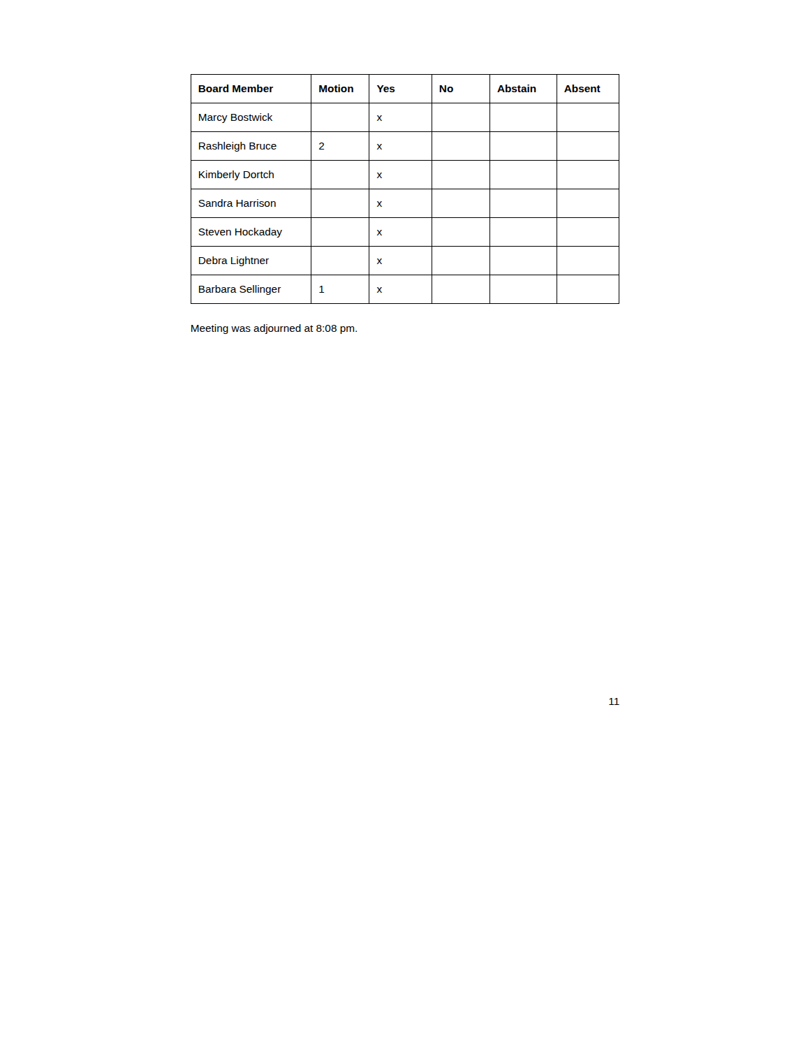| Board Member | Motion | Yes | No | Abstain | Absent |
| --- | --- | --- | --- | --- | --- |
| Marcy Bostwick | | x | | | |
| Rashleigh Bruce | 2 | x | | | |
| Kimberly Dortch | | x | | | |
| Sandra Harrison | | x | | | |
| Steven Hockaday | | x | | | |
| Debra Lightner | | x | | | |
| Barbara Sellinger | 1 | x | | | |
Meeting was adjourned at 8:08 pm.
11